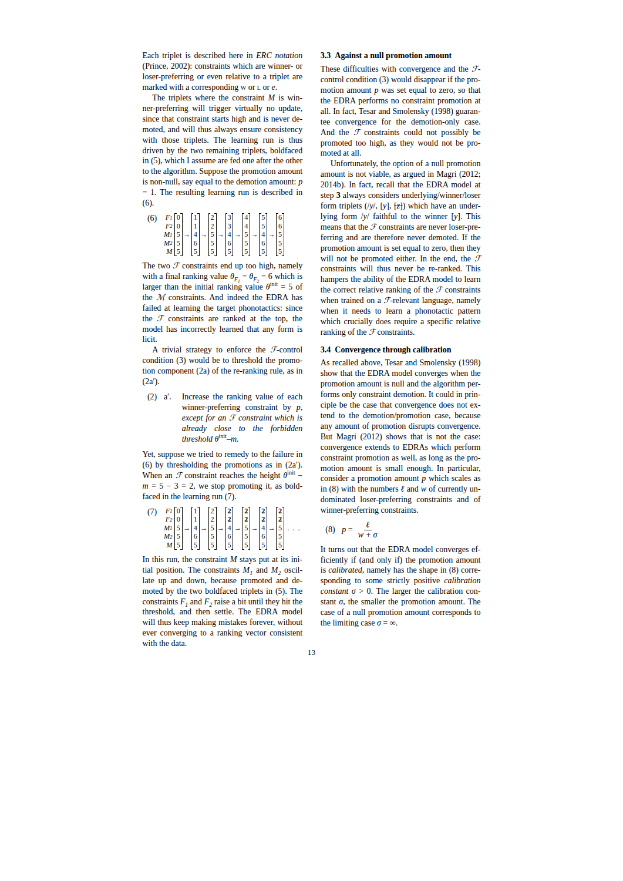Each triplet is described here in ERC notation (Prince, 2002): constraints which are winner- or loser-preferring or even relative to a triplet are marked with a corresponding w or l or e.
The triplets where the constraint M is winner-preferring will trigger virtually no update, since that constraint starts high and is never demoted, and will thus always ensure consistency with those triplets. The learning run is thus driven by the two remaining triplets, boldfaced in (5), which I assume are fed one after the other to the algorithm. Suppose the promotion amount is non-null, say equal to the demotion amount: p = 1. The resulting learning run is described in (6).
(6)
F1 F2 M1 M2 M
00555
→
11465
→
22555
→
33465
→
44555
→
55465
→
66555
The two ℱ constraints end up too high, namely with a final ranking value θF1 = θF2 = 6 which is larger than the initial ranking value θinit = 5 of the ℳ constraints. And indeed the EDRA has failed at learning the target phonotactics: since the ℱ constraints are ranked at the top, the model has incorrectly learned that any form is licit.
A trivial strategy to enforce the ℱ-control condition (3) would be to threshold the promotion component (2a) of the re-ranking rule, as in (2a′).
(2)
a′.
Increase the ranking value of each winner-preferring constraint by p, except for an ℱ constraint which is already close to the forbidden threshold θinit–m.
Yet, suppose we tried to remedy to the failure in (6) by thresholding the promotions as in (2a′). When an ℱ constraint reaches the height θinit − m = 5 − 3 = 2, we stop promoting it, as boldfaced in the learning run (7).
(7)
F1 F2 M1 M2 M
00555
→
11465
→
22555
→
22465
→
22555
→
22465
→
22555
. . .
In this run, the constraint M stays put at its initial position. The constraints M1 and M2 oscillate up and down, because promoted and demoted by the two boldfaced triplets in (5). The constraints F1 and F2 raise a bit until they hit the threshold, and then settle. The EDRA model will thus keep making mistakes forever, without ever converging to a ranking vector consistent with the data.
3.3 Against a null promotion amount
These difficulties with convergence and the ℱ-control condition (3) would disappear if the promotion amount p was set equal to zero, so that the EDRA performs no constraint promotion at all. In fact, Tesar and Smolensky (1998) guarantee convergence for the demotion-only case. And the ℱ constraints could not possibly be promoted too high, as they would not be promoted at all.
Unfortunately, the option of a null promotion amount is not viable, as argued in Magri (2012; 2014b). In fact, recall that the EDRA model at step 3 always considers underlying/winner/loser form triplets (/y/, [y], [z]) which have an underlying form /y/ faithful to the winner [y]. This means that the ℱ constraints are never loser-preferring and are therefore never demoted. If the promotion amount is set equal to zero, then they will not be promoted either. In the end, the ℱ constraints will thus never be re-ranked. This hampers the ability of the EDRA model to learn the correct relative ranking of the ℱ constraints when trained on a ℱ-relevant language, namely when it needs to learn a phonotactic pattern which crucially does require a specific relative ranking of the ℱ constraints.
3.4 Convergence through calibration
As recalled above, Tesar and Smolensky (1998) show that the EDRA model converges when the promotion amount is null and the algorithm performs only constraint demotion. It could in principle be the case that convergence does not extend to the demotion/promotion case, because any amount of promotion disrupts convergence. But Magri (2012) shows that is not the case: convergence extends to EDRAs which perform constraint promotion as well, as long as the promotion amount is small enough. In particular, consider a promotion amount p which scales as in (8) with the numbers ℓ and w of currently undominated loser-preferring constraints and of winner-preferring constraints.
(8)
p = ℓw + σ
It turns out that the EDRA model converges efficiently if (and only if) the promotion amount is calibrated, namely has the shape in (8) corresponding to some strictly positive calibration constant σ > 0. The larger the calibration constant σ, the smaller the promotion amount. The case of a null promotion amount corresponds to the limiting case σ = ∞.
13